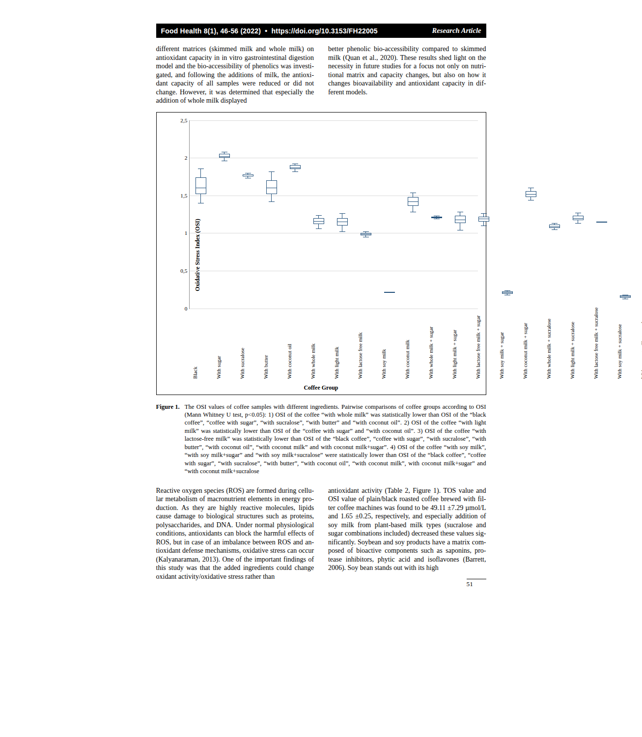Food Health 8(1), 46-56 (2022) • https://doi.org/10.3153/FH22005
Research Article
different matrices (skimmed milk and whole milk) on antioxidant capacity in in vitro gastrointestinal digestion model and the bio-accessibility of phenolics was investigated, and following the additions of milk, the antioxidant capacity of all samples were reduced or did not change. However, it was determined that especially the addition of whole milk displayed
better phenolic bio-accessibility compared to skimmed milk (Quan et al., 2020). These results shed light on the necessity in future studies for a focus not only on nutritional matrix and capacity changes, but also on how it changes bioavailability and antioxidant capacity in different models.
Oxidative Stress Index (OSI)
2,5
2
1,5
1
0,5
0
Black
With sugar
With sucralose
With butter
With coconut oil
With whole milk
With light milk
With lactose free milk
With soy milk
With coconut milk
With whole milk + sugar
With light milk + sugar
With lactose free milk + sugar
With soy milk + sugar
With coconut milk + sugar
With whole milk + sucralose
With light milk + sucralose
With lactose free milk + sucralose
With soy milk + sucralose
With coconut milk + sucralose
Coffee Group
Figure 1.
The OSI values of coffee samples with different ingredients. Pairwise comparisons of coffee groups according to OSI (Mann Whitney U test, p<0.05): 1) OSI of the coffee “with whole milk” was statistically lower than OSI of the “black coffee”, “coffee with sugar”, “with sucralose”, “with butter” and “with coconut oil”. 2) OSI of the coffee “with light milk” was statistically lower than OSI of the “coffee with sugar” and “with coconut oil”. 3) OSI of the coffee “with lactose-free milk” was statistically lower than OSI of the “black coffee”, “coffee with sugar”, “with sucralose”, “with butter”, “with coconut oil”, “with coconut milk” and with coconut milk+sugar”. 4) OSI of the coffee “with soy milk”, “with soy milk+sugar” and “with soy milk+sucralose” were statistically lower than OSI of the “black coffee”, “coffee with sugar”, “with sucralose”, “with butter”, “with coconut oil”, “with coconut milk”, with coconut milk+sugar” and “with coconut milk+sucralose
Reactive oxygen species (ROS) are formed during cellular metabolism of macronutrient elements in energy production. As they are highly reactive molecules, lipids cause damage to biological structures such as proteins, polysaccharides, and DNA. Under normal physiological conditions, antioxidants can block the harmful effects of ROS, but in case of an imbalance between ROS and antioxidant defense mechanisms, oxidative stress can occur (Kalyanaraman, 2013). One of the important findings of this study was that the added ingredients could change oxidant activity/oxidative stress rather than
antioxidant activity (Table 2, Figure 1). TOS value and OSI value of plain/black roasted coffee brewed with filter coffee machines was found to be 49.11 ±7.29 µmol/L and 1.65 ±0.25, respectively, and especially addition of soy milk from plant-based milk types (sucralose and sugar combinations included) decreased these values significantly. Soybean and soy products have a matrix composed of bioactive components such as saponins, protease inhibitors, phytic acid and isoflavones (Barrett, 2006). Soy bean stands out with its high
51